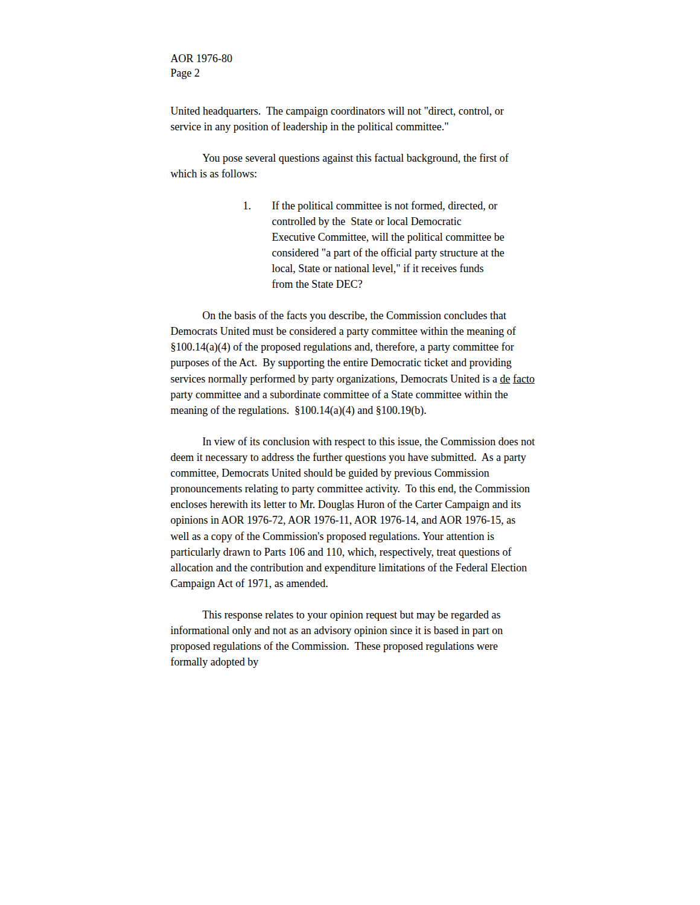AOR 1976-80
Page 2
United headquarters. The campaign coordinators will not "direct, control, or service in any position of leadership in the political committee."
You pose several questions against this factual background, the first of which is as follows:
1. If the political committee is not formed, directed, or controlled by the State or local Democratic Executive Committee, will the political committee be considered "a part of the official party structure at the local, State or national level," if it receives funds from the State DEC?
On the basis of the facts you describe, the Commission concludes that Democrats United must be considered a party committee within the meaning of §100.14(a)(4) of the proposed regulations and, therefore, a party committee for purposes of the Act. By supporting the entire Democratic ticket and providing services normally performed by party organizations, Democrats United is a de facto party committee and a subordinate committee of a State committee within the meaning of the regulations. §100.14(a)(4) and §100.19(b).
In view of its conclusion with respect to this issue, the Commission does not deem it necessary to address the further questions you have submitted. As a party committee, Democrats United should be guided by previous Commission pronouncements relating to party committee activity. To this end, the Commission encloses herewith its letter to Mr. Douglas Huron of the Carter Campaign and its opinions in AOR 1976-72, AOR 1976-11, AOR 1976-14, and AOR 1976-15, as well as a copy of the Commission's proposed regulations. Your attention is particularly drawn to Parts 106 and 110, which, respectively, treat questions of allocation and the contribution and expenditure limitations of the Federal Election Campaign Act of 1971, as amended.
This response relates to your opinion request but may be regarded as informational only and not as an advisory opinion since it is based in part on proposed regulations of the Commission. These proposed regulations were formally adopted by